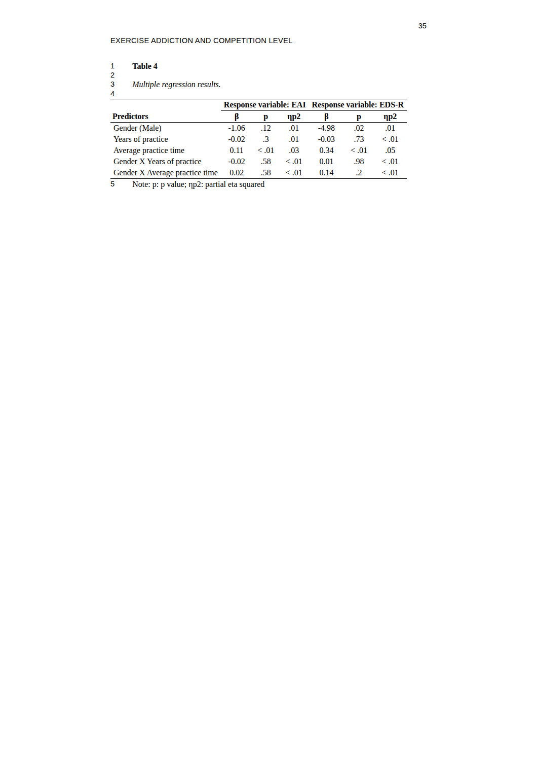35
EXERCISE ADDICTION AND COMPETITION LEVEL
1
Table 4
2
3
Multiple regression results.
4
| | Response variable: EAI | Response variable: EDS-R |
| --- | --- | --- |
| Predictors | β | p | ηp2 | β | p | ηp2 |
| Gender (Male) | -1.06 | .12 | .01 | -4.98 | .02 | .01 |
| Years of practice | -0.02 | .3 | .01 | -0.03 | .73 | < .01 |
| Average practice time | 0.11 | < .01 | .03 | 0.34 | < .01 | .05 |
| Gender X Years of practice | -0.02 | .58 | < .01 | 0.01 | .98 | < .01 |
| Gender X Average practice time | 0.02 | .58 | < .01 | 0.14 | .2 | < .01 |
5
Note: p: p value; ηp2: partial eta squared